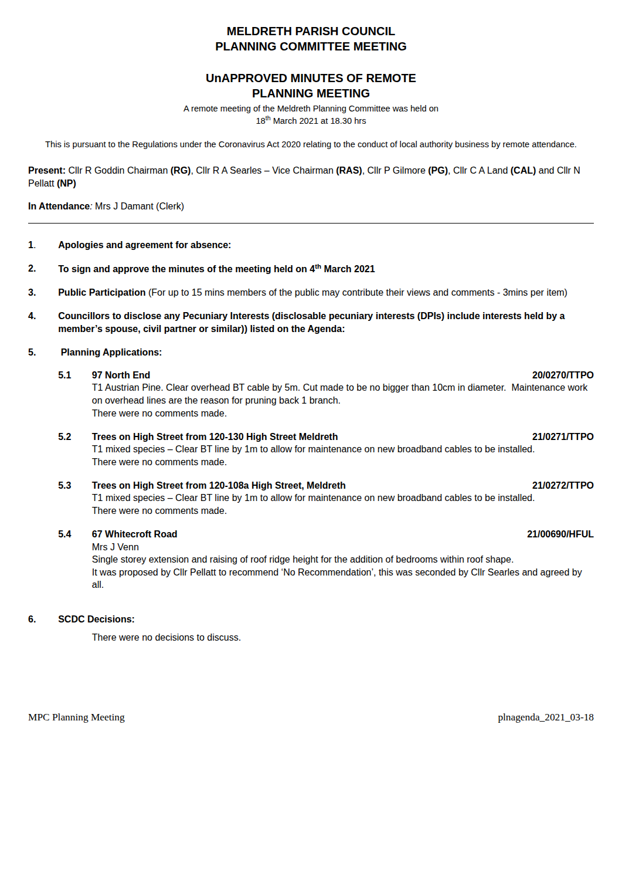MELDRETH PARISH COUNCIL
PLANNING COMMITTEE MEETING
UnAPPROVED MINUTES OF REMOTE
PLANNING MEETING
A remote meeting of the Meldreth Planning Committee was held on
18th March 2021 at 18.30 hrs
This is pursuant to the Regulations under the Coronavirus Act 2020 relating to the conduct of local authority business by remote attendance.
Present: Cllr R Goddin Chairman (RG), Cllr R A Searles – Vice Chairman (RAS), Cllr P Gilmore (PG), Cllr C A Land (CAL) and Cllr N Pellatt (NP)
In Attendance: Mrs J Damant (Clerk)
| 1 . | Apologies and agreement for absence: |
| 2. | To sign and approve the minutes of the meeting held on 4 th March 2021 |
| 3. | Public Participation (For up to 15 mins members of the public may contribute their views and comments - 3mins per item) |
| 4. | Councillors to disclose any Pecuniary Interests (disclosable pecuniary interests (DPIs) include interests held by a member’s spouse, civil partner or similar)) listed on the Agenda: |
| 5. | Planning Applications: / 5.1 / 97 North End 20/0270/TTPO T1 Austrian Pine. Clear overhead BT cable by 5m. Cut made to be no bigger than 10cm in diameter. Maintenance work on overhead lines are the reason for pruning back 1 branch. There were no comments made. / / 5.2 / Trees on High Street from 120-130 High Street Meldreth 21/0271/TTPO T1 mixed species – Clear BT line by 1m to allow for maintenance on new broadband cables to be installed. There were no comments made. / / 5.3 / Trees on High Street from 120-108a High Street, Meldreth 21/0272/TTPO T1 mixed species – Clear BT line by 1m to allow for maintenance on new broadband cables to be installed. There were no comments made. / / 5.4 / 67 Whitecroft Road 21/00690/HFUL Mrs J Venn Single storey extension and raising of roof ridge height for the addition of bedrooms within roof shape. It was proposed by Cllr Pellatt to recommend ‘No Recommendation’, this was seconded by Cllr Searles and agreed by all. / |
| 6. | SCDC Decisions: There were no decisions to discuss. |
MPC Planning Meeting plnagenda_2021_03-18